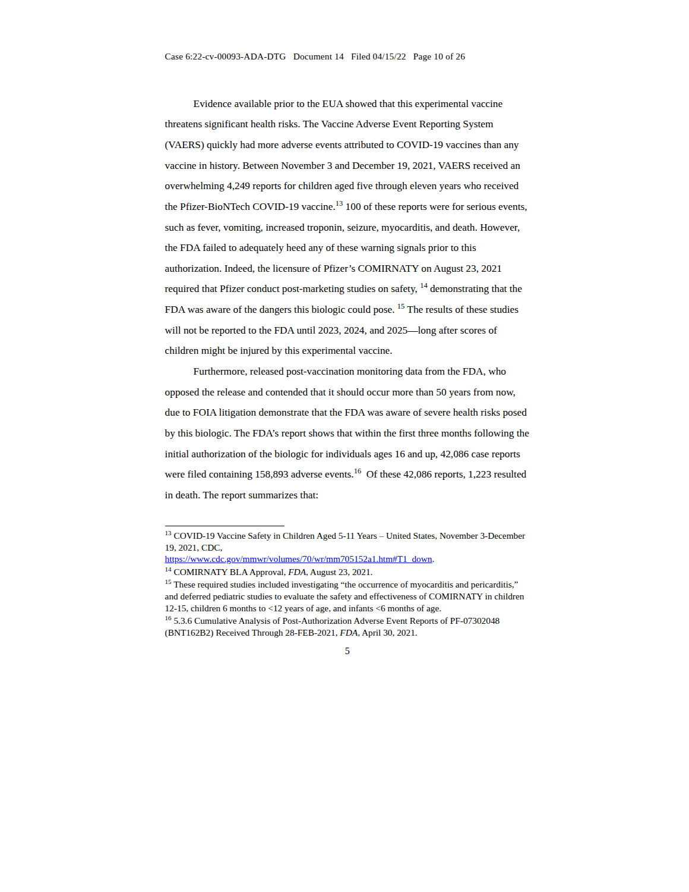Case 6:22-cv-00093-ADA-DTG Document 14 Filed 04/15/22 Page 10 of 26
Evidence available prior to the EUA showed that this experimental vaccine threatens significant health risks. The Vaccine Adverse Event Reporting System (VAERS) quickly had more adverse events attributed to COVID-19 vaccines than any vaccine in history. Between November 3 and December 19, 2021, VAERS received an overwhelming 4,249 reports for children aged five through eleven years who received the Pfizer-BioNTech COVID-19 vaccine.13 100 of these reports were for serious events, such as fever, vomiting, increased troponin, seizure, myocarditis, and death. However, the FDA failed to adequately heed any of these warning signals prior to this authorization. Indeed, the licensure of Pfizer’s COMIRNATY on August 23, 2021 required that Pfizer conduct post-marketing studies on safety, 14 demonstrating that the FDA was aware of the dangers this biologic could pose. 15 The results of these studies will not be reported to the FDA until 2023, 2024, and 2025—long after scores of children might be injured by this experimental vaccine.
Furthermore, released post-vaccination monitoring data from the FDA, who opposed the release and contended that it should occur more than 50 years from now, due to FOIA litigation demonstrate that the FDA was aware of severe health risks posed by this biologic. The FDA’s report shows that within the first three months following the initial authorization of the biologic for individuals ages 16 and up, 42,086 case reports were filed containing 158,893 adverse events.16 Of these 42,086 reports, 1,223 resulted in death. The report summarizes that:
13 COVID-19 Vaccine Safety in Children Aged 5-11 Years – United States, November 3-December 19, 2021, CDC,
https://www.cdc.gov/mmwr/volumes/70/wr/mm705152a1.htm#T1_down.
14 COMIRNATY BLA Approval, FDA, August 23, 2021.
15 These required studies included investigating “the occurrence of myocarditis and pericarditis,” and deferred pediatric studies to evaluate the safety and effectiveness of COMIRNATY in children 12-15, children 6 months to <12 years of age, and infants <6 months of age.
16 5.3.6 Cumulative Analysis of Post-Authorization Adverse Event Reports of PF-07302048 (BNT162B2) Received Through 28-FEB-2021, FDA, April 30, 2021.
5